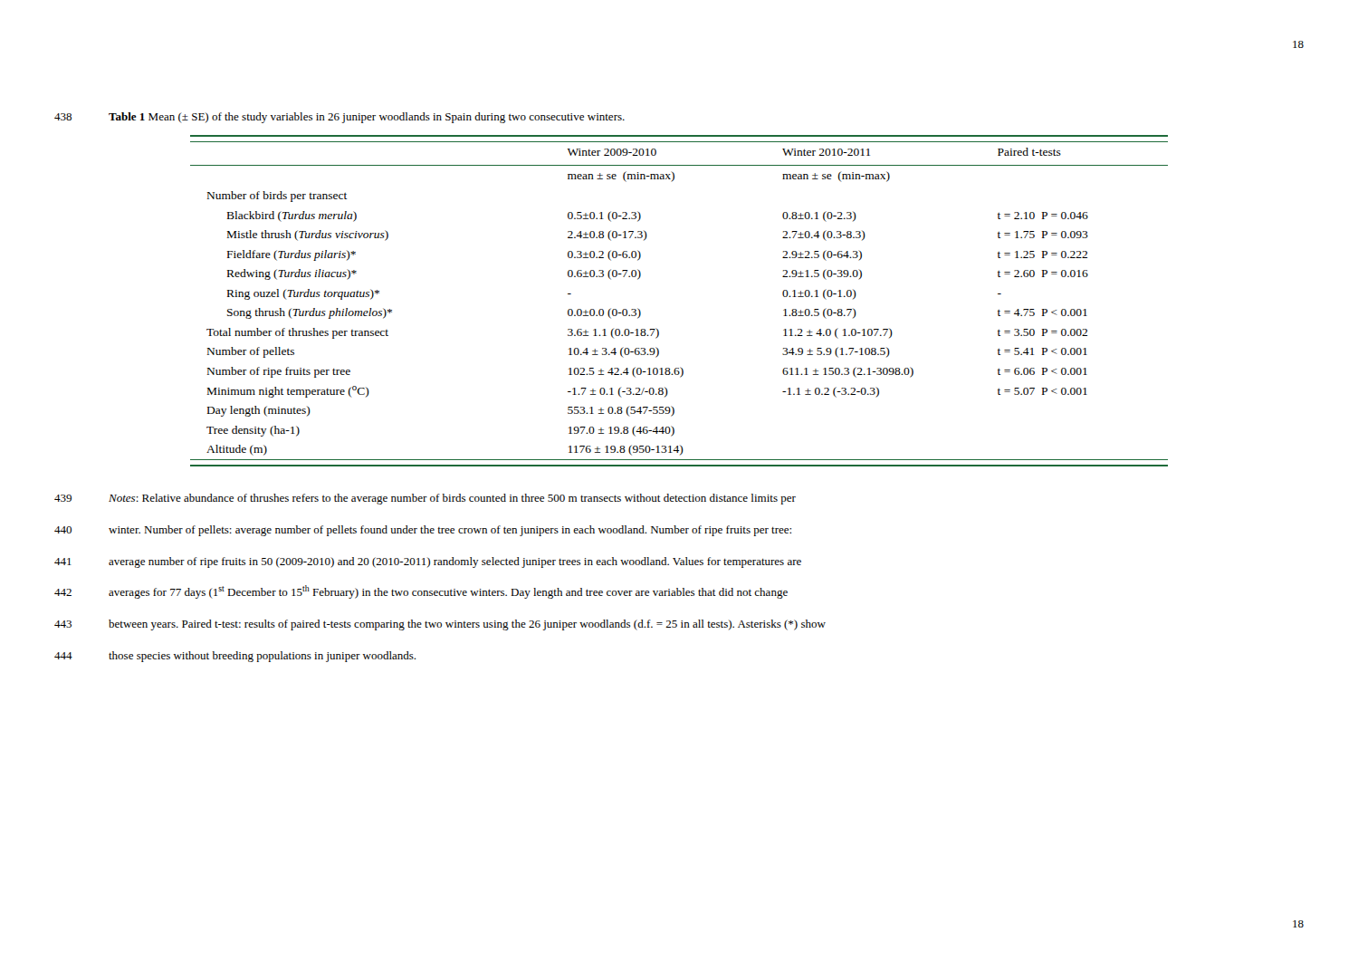18
438 Table 1 Mean (± SE) of the study variables in 26 juniper woodlands in Spain during two consecutive winters.
| | Winter 2009-2010 | Winter 2010-2011 | Paired t-tests |
| --- | --- | --- | --- |
| | mean ± se (min-max) | mean ± se (min-max) | |
| Number of birds per transect | | | |
| Blackbird ( Turdus merula ) | 0.5±0.1 (0-2.3) | 0.8±0.1 (0-2.3) | t = 2.10 P = 0.046 |
| Mistle thrush ( Turdus viscivorus ) | 2.4±0.8 (0-17.3) | 2.7±0.4 (0.3-8.3) | t = 1.75 P = 0.093 |
| Fieldfare ( Turdus pilaris )* | 0.3±0.2 (0-6.0) | 2.9±2.5 (0-64.3) | t = 1.25 P = 0.222 |
| Redwing ( Turdus iliacus )* | 0.6±0.3 (0-7.0) | 2.9±1.5 (0-39.0) | t = 2.60 P = 0.016 |
| Ring ouzel ( Turdus torquatus )* | - | 0.1±0.1 (0-1.0) | - |
| Song thrush ( Turdus philomelos )* | 0.0±0.0 (0-0.3) | 1.8±0.5 (0-8.7) | t = 4.75 P < 0.001 |
| Total number of thrushes per transect | 3.6± 1.1 (0.0-18.7) | 11.2 ± 4.0 ( 1.0-107.7) | t = 3.50 P = 0.002 |
| Number of pellets | 10.4 ± 3.4 (0-63.9) | 34.9 ± 5.9 (1.7-108.5) | t = 5.41 P < 0.001 |
| Number of ripe fruits per tree | 102.5 ± 42.4 (0-1018.6) | 611.1 ± 150.3 (2.1-3098.0) | t = 6.06 P < 0.001 |
| Minimum night temperature ( o C) | -1.7 ± 0.1 (-3.2/-0.8) | -1.1 ± 0.2 (-3.2-0.3) | t = 5.07 P < 0.001 |
| Day length (minutes) | 553.1 ± 0.8 (547-559) | | |
| Tree density (ha-1) | 197.0 ± 19.8 (46-440) | | |
| Altitude (m) | 1176 ± 19.8 (950-1314) | | |
439 Notes: Relative abundance of thrushes refers to the average number of birds counted in three 500 m transects without detection distance limits per
440 winter. Number of pellets: average number of pellets found under the tree crown of ten junipers in each woodland. Number of ripe fruits per tree:
441 average number of ripe fruits in 50 (2009-2010) and 20 (2010-2011) randomly selected juniper trees in each woodland. Values for temperatures are
442 averages for 77 days (1st December to 15th February) in the two consecutive winters. Day length and tree cover are variables that did not change
443 between years. Paired t-test: results of paired t-tests comparing the two winters using the 26 juniper woodlands (d.f. = 25 in all tests). Asterisks (*) show
444 those species without breeding populations in juniper woodlands.
18